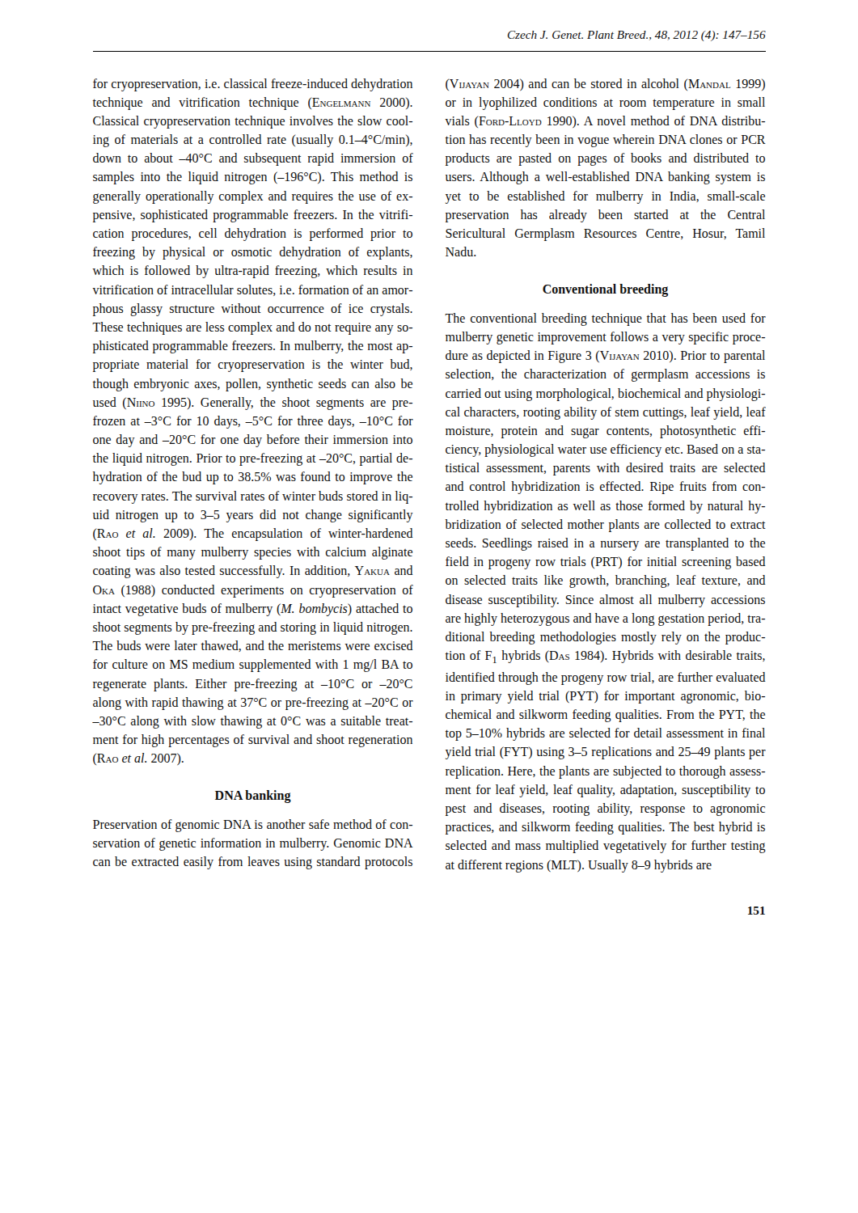Czech J. Genet. Plant Breed., 48, 2012 (4): 147–156
for cryopreservation, i.e. classical freeze-induced dehydration technique and vitrification technique (Engelmann 2000). Classical cryopreservation technique involves the slow cooling of materials at a controlled rate (usually 0.1–4°C/min), down to about –40°C and subsequent rapid immersion of samples into the liquid nitrogen (–196°C). This method is generally operationally complex and requires the use of expensive, sophisticated programmable freezers. In the vitrification procedures, cell dehydration is performed prior to freezing by physical or osmotic dehydration of explants, which is followed by ultra-rapid freezing, which results in vitrification of intracellular solutes, i.e. formation of an amorphous glassy structure without occurrence of ice crystals. These techniques are less complex and do not require any sophisticated programmable freezers. In mulberry, the most appropriate material for cryopreservation is the winter bud, though embryonic axes, pollen, synthetic seeds can also be used (Niino 1995). Generally, the shoot segments are pre-frozen at –3°C for 10 days, –5°C for three days, –10°C for one day and –20°C for one day before their immersion into the liquid nitrogen. Prior to pre-freezing at –20°C, partial dehydration of the bud up to 38.5% was found to improve the recovery rates. The survival rates of winter buds stored in liquid nitrogen up to 3–5 years did not change significantly (Rao et al. 2009). The encapsulation of winter-hardened shoot tips of many mulberry species with calcium alginate coating was also tested successfully. In addition, Yakua and Oka (1988) conducted experiments on cryopreservation of intact vegetative buds of mulberry (M. bombycis) attached to shoot segments by pre-freezing and storing in liquid nitrogen. The buds were later thawed, and the meristems were excised for culture on MS medium supplemented with 1 mg/l BA to regenerate plants. Either pre-freezing at –10°C or –20°C along with rapid thawing at 37°C or pre-freezing at –20°C or –30°C along with slow thawing at 0°C was a suitable treatment for high percentages of survival and shoot regeneration (Rao et al. 2007).
DNA banking
Preservation of genomic DNA is another safe method of conservation of genetic information in mulberry. Genomic DNA can be extracted easily from leaves using standard protocols (Vijayan 2004) and can be stored in alcohol (Mandal 1999) or in lyophilized conditions at room temperature in small vials (Ford-Lloyd 1990). A novel method of DNA distribution has recently been in vogue wherein DNA clones or PCR products are pasted on pages of books and distributed to users. Although a well-established DNA banking system is yet to be established for mulberry in India, small-scale preservation has already been started at the Central Sericultural Germplasm Resources Centre, Hosur, Tamil Nadu.
Conventional breeding
The conventional breeding technique that has been used for mulberry genetic improvement follows a very specific procedure as depicted in Figure 3 (Vijayan 2010). Prior to parental selection, the characterization of germplasm accessions is carried out using morphological, biochemical and physiological characters, rooting ability of stem cuttings, leaf yield, leaf moisture, protein and sugar contents, photosynthetic efficiency, physiological water use efficiency etc. Based on a statistical assessment, parents with desired traits are selected and control hybridization is effected. Ripe fruits from controlled hybridization as well as those formed by natural hybridization of selected mother plants are collected to extract seeds. Seedlings raised in a nursery are transplanted to the field in progeny row trials (PRT) for initial screening based on selected traits like growth, branching, leaf texture, and disease susceptibility. Since almost all mulberry accessions are highly heterozygous and have a long gestation period, traditional breeding methodologies mostly rely on the production of F1 hybrids (Das 1984). Hybrids with desirable traits, identified through the progeny row trial, are further evaluated in primary yield trial (PYT) for important agronomic, biochemical and silkworm feeding qualities. From the PYT, the top 5–10% hybrids are selected for detail assessment in final yield trial (FYT) using 3–5 replications and 25–49 plants per replication. Here, the plants are subjected to thorough assessment for leaf yield, leaf quality, adaptation, susceptibility to pest and diseases, rooting ability, response to agronomic practices, and silkworm feeding qualities. The best hybrid is selected and mass multiplied vegetatively for further testing at different regions (MLT). Usually 8–9 hybrids are
151